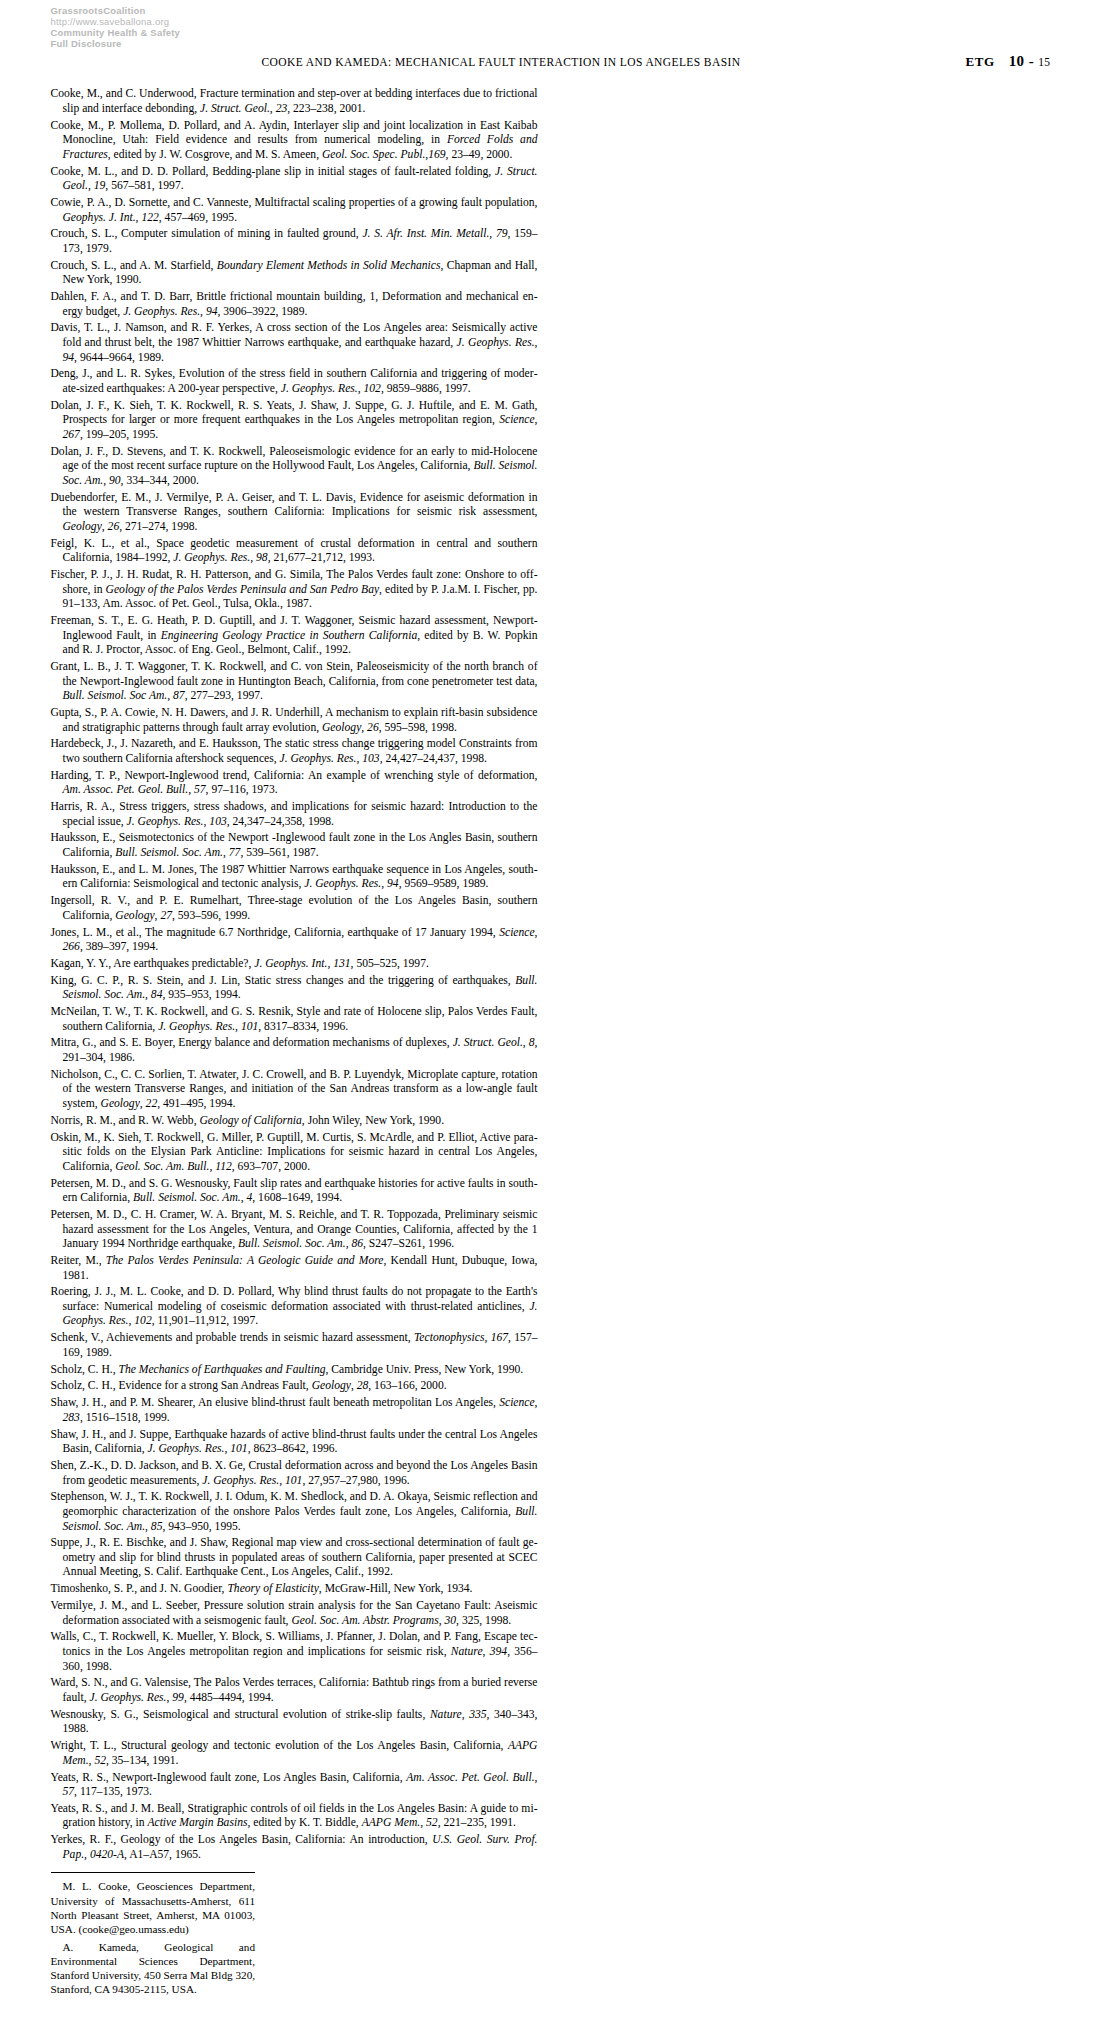GrassrootsCoalition
http://www.saveballona.org
Community Health & Safety
Full Disclosure
COOKE AND KAMEDA: MECHANICAL FAULT INTERACTION IN LOS ANGELES BASIN
ETG
10 - 15
Cooke, M., and C. Underwood, Fracture termination and step-over at bedding interfaces due to frictional slip and interface debonding, J. Struct. Geol., 23, 223–238, 2001.
Cooke, M., P. Mollema, D. Pollard, and A. Aydin, Interlayer slip and joint localization in East Kaibab Monocline, Utah: Field evidence and results from numerical modeling, in Forced Folds and Fractures, edited by J. W. Cosgrove, and M. S. Ameen, Geol. Soc. Spec. Publ.,169, 23–49, 2000.
Cooke, M. L., and D. D. Pollard, Bedding-plane slip in initial stages of fault-related folding, J. Struct. Geol., 19, 567–581, 1997.
Cowie, P. A., D. Sornette, and C. Vanneste, Multifractal scaling properties of a growing fault population, Geophys. J. Int., 122, 457–469, 1995.
Crouch, S. L., Computer simulation of mining in faulted ground, J. S. Afr. Inst. Min. Metall., 79, 159–173, 1979.
Crouch, S. L., and A. M. Starfield, Boundary Element Methods in Solid Mechanics, Chapman and Hall, New York, 1990.
Dahlen, F. A., and T. D. Barr, Brittle frictional mountain building, 1, Deformation and mechanical energy budget, J. Geophys. Res., 94, 3906–3922, 1989.
Davis, T. L., J. Namson, and R. F. Yerkes, A cross section of the Los Angeles area: Seismically active fold and thrust belt, the 1987 Whittier Narrows earthquake, and earthquake hazard, J. Geophys. Res., 94, 9644–9664, 1989.
Deng, J., and L. R. Sykes, Evolution of the stress field in southern California and triggering of moderate-sized earthquakes: A 200-year perspective, J. Geophys. Res., 102, 9859–9886, 1997.
Dolan, J. F., K. Sieh, T. K. Rockwell, R. S. Yeats, J. Shaw, J. Suppe, G. J. Huftile, and E. M. Gath, Prospects for larger or more frequent earthquakes in the Los Angeles metropolitan region, Science, 267, 199–205, 1995.
Dolan, J. F., D. Stevens, and T. K. Rockwell, Paleoseismologic evidence for an early to mid-Holocene age of the most recent surface rupture on the Hollywood Fault, Los Angeles, California, Bull. Seismol. Soc. Am., 90, 334–344, 2000.
Duebendorfer, E. M., J. Vermilye, P. A. Geiser, and T. L. Davis, Evidence for aseismic deformation in the western Transverse Ranges, southern California: Implications for seismic risk assessment, Geology, 26, 271–274, 1998.
Feigl, K. L., et al., Space geodetic measurement of crustal deformation in central and southern California, 1984–1992, J. Geophys. Res., 98, 21,677–21,712, 1993.
Fischer, P. J., J. H. Rudat, R. H. Patterson, and G. Simila, The Palos Verdes fault zone: Onshore to offshore, in Geology of the Palos Verdes Peninsula and San Pedro Bay, edited by P. J.a.M. I. Fischer, pp. 91–133, Am. Assoc. of Pet. Geol., Tulsa, Okla., 1987.
Freeman, S. T., E. G. Heath, P. D. Guptill, and J. T. Waggoner, Seismic hazard assessment, Newport-Inglewood Fault, in Engineering Geology Practice in Southern California, edited by B. W. Popkin and R. J. Proctor, Assoc. of Eng. Geol., Belmont, Calif., 1992.
Grant, L. B., J. T. Waggoner, T. K. Rockwell, and C. von Stein, Paleoseismicity of the north branch of the Newport-Inglewood fault zone in Huntington Beach, California, from cone penetrometer test data, Bull. Seismol. Soc Am., 87, 277–293, 1997.
Gupta, S., P. A. Cowie, N. H. Dawers, and J. R. Underhill, A mechanism to explain rift-basin subsidence and stratigraphic patterns through fault array evolution, Geology, 26, 595–598, 1998.
Hardebeck, J., J. Nazareth, and E. Hauksson, The static stress change triggering model Constraints from two southern California aftershock sequences, J. Geophys. Res., 103, 24,427–24,437, 1998.
Harding, T. P., Newport-Inglewood trend, California: An example of wrenching style of deformation, Am. Assoc. Pet. Geol. Bull., 57, 97–116, 1973.
Harris, R. A., Stress triggers, stress shadows, and implications for seismic hazard: Introduction to the special issue, J. Geophys. Res., 103, 24,347–24,358, 1998.
Hauksson, E., Seismotectonics of the Newport -Inglewood fault zone in the Los Angles Basin, southern California, Bull. Seismol. Soc. Am., 77, 539–561, 1987.
Hauksson, E., and L. M. Jones, The 1987 Whittier Narrows earthquake sequence in Los Angeles, southern California: Seismological and tectonic analysis, J. Geophys. Res., 94, 9569–9589, 1989.
Ingersoll, R. V., and P. E. Rumelhart, Three-stage evolution of the Los Angeles Basin, southern California, Geology, 27, 593–596, 1999.
Jones, L. M., et al., The magnitude 6.7 Northridge, California, earthquake of 17 January 1994, Science, 266, 389–397, 1994.
Kagan, Y. Y., Are earthquakes predictable?, J. Geophys. Int., 131, 505–525, 1997.
King, G. C. P., R. S. Stein, and J. Lin, Static stress changes and the triggering of earthquakes, Bull. Seismol. Soc. Am., 84, 935–953, 1994.
McNeilan, T. W., T. K. Rockwell, and G. S. Resnik, Style and rate of Holocene slip, Palos Verdes Fault, southern California, J. Geophys. Res., 101, 8317–8334, 1996.
Mitra, G., and S. E. Boyer, Energy balance and deformation mechanisms of duplexes, J. Struct. Geol., 8, 291–304, 1986.
Nicholson, C., C. C. Sorlien, T. Atwater, J. C. Crowell, and B. P. Luyendyk, Microplate capture, rotation of the western Transverse Ranges, and initiation of the San Andreas transform as a low-angle fault system, Geology, 22, 491–495, 1994.
Norris, R. M., and R. W. Webb, Geology of California, John Wiley, New York, 1990.
Oskin, M., K. Sieh, T. Rockwell, G. Miller, P. Guptill, M. Curtis, S. McArdle, and P. Elliot, Active parasitic folds on the Elysian Park Anticline: Implications for seismic hazard in central Los Angeles, California, Geol. Soc. Am. Bull., 112, 693–707, 2000.
Petersen, M. D., and S. G. Wesnousky, Fault slip rates and earthquake histories for active faults in southern California, Bull. Seismol. Soc. Am., 4, 1608–1649, 1994.
Petersen, M. D., C. H. Cramer, W. A. Bryant, M. S. Reichle, and T. R. Toppozada, Preliminary seismic hazard assessment for the Los Angeles, Ventura, and Orange Counties, California, affected by the 1 January 1994 Northridge earthquake, Bull. Seismol. Soc. Am., 86, S247–S261, 1996.
Reiter, M., The Palos Verdes Peninsula: A Geologic Guide and More, Kendall Hunt, Dubuque, Iowa, 1981.
Roering, J. J., M. L. Cooke, and D. D. Pollard, Why blind thrust faults do not propagate to the Earth's surface: Numerical modeling of coseismic deformation associated with thrust-related anticlines, J. Geophys. Res., 102, 11,901–11,912, 1997.
Schenk, V., Achievements and probable trends in seismic hazard assessment, Tectonophysics, 167, 157–169, 1989.
Scholz, C. H., The Mechanics of Earthquakes and Faulting, Cambridge Univ. Press, New York, 1990.
Scholz, C. H., Evidence for a strong San Andreas Fault, Geology, 28, 163–166, 2000.
Shaw, J. H., and P. M. Shearer, An elusive blind-thrust fault beneath metropolitan Los Angeles, Science, 283, 1516–1518, 1999.
Shaw, J. H., and J. Suppe, Earthquake hazards of active blind-thrust faults under the central Los Angeles Basin, California, J. Geophys. Res., 101, 8623–8642, 1996.
Shen, Z.-K., D. D. Jackson, and B. X. Ge, Crustal deformation across and beyond the Los Angeles Basin from geodetic measurements, J. Geophys. Res., 101, 27,957–27,980, 1996.
Stephenson, W. J., T. K. Rockwell, J. I. Odum, K. M. Shedlock, and D. A. Okaya, Seismic reflection and geomorphic characterization of the onshore Palos Verdes fault zone, Los Angeles, California, Bull. Seismol. Soc. Am., 85, 943–950, 1995.
Suppe, J., R. E. Bischke, and J. Shaw, Regional map view and cross-sectional determination of fault geometry and slip for blind thrusts in populated areas of southern California, paper presented at SCEC Annual Meeting, S. Calif. Earthquake Cent., Los Angeles, Calif., 1992.
Timoshenko, S. P., and J. N. Goodier, Theory of Elasticity, McGraw-Hill, New York, 1934.
Vermilye, J. M., and L. Seeber, Pressure solution strain analysis for the San Cayetano Fault: Aseismic deformation associated with a seismogenic fault, Geol. Soc. Am. Abstr. Programs, 30, 325, 1998.
Walls, C., T. Rockwell, K. Mueller, Y. Block, S. Williams, J. Pfanner, J. Dolan, and P. Fang, Escape tectonics in the Los Angeles metropolitan region and implications for seismic risk, Nature, 394, 356–360, 1998.
Ward, S. N., and G. Valensise, The Palos Verdes terraces, California: Bathtub rings from a buried reverse fault, J. Geophys. Res., 99, 4485–4494, 1994.
Wesnousky, S. G., Seismological and structural evolution of strike-slip faults, Nature, 335, 340–343, 1988.
Wright, T. L., Structural geology and tectonic evolution of the Los Angeles Basin, California, AAPG Mem., 52, 35–134, 1991.
Yeats, R. S., Newport-Inglewood fault zone, Los Angles Basin, California, Am. Assoc. Pet. Geol. Bull., 57, 117–135, 1973.
Yeats, R. S., and J. M. Beall, Stratigraphic controls of oil fields in the Los Angeles Basin: A guide to migration history, in Active Margin Basins, edited by K. T. Biddle, AAPG Mem., 52, 221–235, 1991.
Yerkes, R. F., Geology of the Los Angeles Basin, California: An introduction, U.S. Geol. Surv. Prof. Pap., 0420-A, A1–A57, 1965.
M. L. Cooke, Geosciences Department, University of Massachusetts-Amherst, 611 North Pleasant Street, Amherst, MA 01003, USA. (cooke@geo.umass.edu)
A. Kameda, Geological and Environmental Sciences Department, Stanford University, 450 Serra Mal Bldg 320, Stanford, CA 94305-2115, USA.